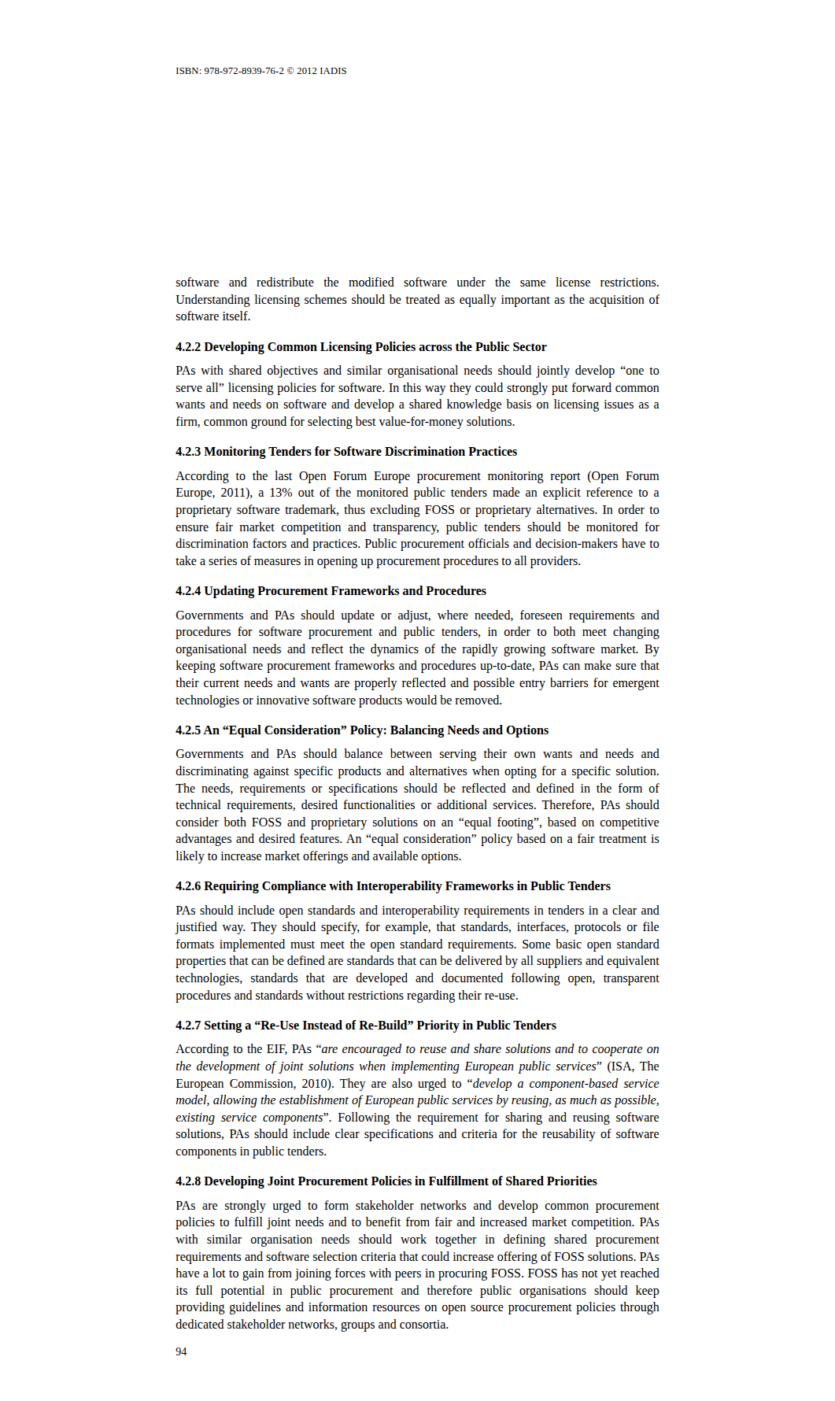ISBN: 978-972-8939-76-2 © 2012 IADIS
software and redistribute the modified software under the same license restrictions. Understanding licensing schemes should be treated as equally important as the acquisition of software itself.
4.2.2 Developing Common Licensing Policies across the Public Sector
PAs with shared objectives and similar organisational needs should jointly develop “one to serve all” licensing policies for software. In this way they could strongly put forward common wants and needs on software and develop a shared knowledge basis on licensing issues as a firm, common ground for selecting best value-for-money solutions.
4.2.3 Monitoring Tenders for Software Discrimination Practices
According to the last Open Forum Europe procurement monitoring report (Open Forum Europe, 2011), a 13% out of the monitored public tenders made an explicit reference to a proprietary software trademark, thus excluding FOSS or proprietary alternatives. In order to ensure fair market competition and transparency, public tenders should be monitored for discrimination factors and practices. Public procurement officials and decision-makers have to take a series of measures in opening up procurement procedures to all providers.
4.2.4 Updating Procurement Frameworks and Procedures
Governments and PAs should update or adjust, where needed, foreseen requirements and procedures for software procurement and public tenders, in order to both meet changing organisational needs and reflect the dynamics of the rapidly growing software market. By keeping software procurement frameworks and procedures up-to-date, PAs can make sure that their current needs and wants are properly reflected and possible entry barriers for emergent technologies or innovative software products would be removed.
4.2.5 An “Equal Consideration” Policy: Balancing Needs and Options
Governments and PAs should balance between serving their own wants and needs and discriminating against specific products and alternatives when opting for a specific solution. The needs, requirements or specifications should be reflected and defined in the form of technical requirements, desired functionalities or additional services. Therefore, PAs should consider both FOSS and proprietary solutions on an “equal footing”, based on competitive advantages and desired features. An “equal consideration” policy based on a fair treatment is likely to increase market offerings and available options.
4.2.6 Requiring Compliance with Interoperability Frameworks in Public Tenders
PAs should include open standards and interoperability requirements in tenders in a clear and justified way. They should specify, for example, that standards, interfaces, protocols or file formats implemented must meet the open standard requirements. Some basic open standard properties that can be defined are standards that can be delivered by all suppliers and equivalent technologies, standards that are developed and documented following open, transparent procedures and standards without restrictions regarding their re-use.
4.2.7 Setting a “Re-Use Instead of Re-Build” Priority in Public Tenders
According to the EIF, PAs “are encouraged to reuse and share solutions and to cooperate on the development of joint solutions when implementing European public services” (ISA, The European Commission, 2010). They are also urged to “develop a component-based service model, allowing the establishment of European public services by reusing, as much as possible, existing service components”. Following the requirement for sharing and reusing software solutions, PAs should include clear specifications and criteria for the reusability of software components in public tenders.
4.2.8 Developing Joint Procurement Policies in Fulfillment of Shared Priorities
PAs are strongly urged to form stakeholder networks and develop common procurement policies to fulfill joint needs and to benefit from fair and increased market competition. PAs with similar organisation needs should work together in defining shared procurement requirements and software selection criteria that could increase offering of FOSS solutions. PAs have a lot to gain from joining forces with peers in procuring FOSS. FOSS has not yet reached its full potential in public procurement and therefore public organisations should keep providing guidelines and information resources on open source procurement policies through dedicated stakeholder networks, groups and consortia.
94